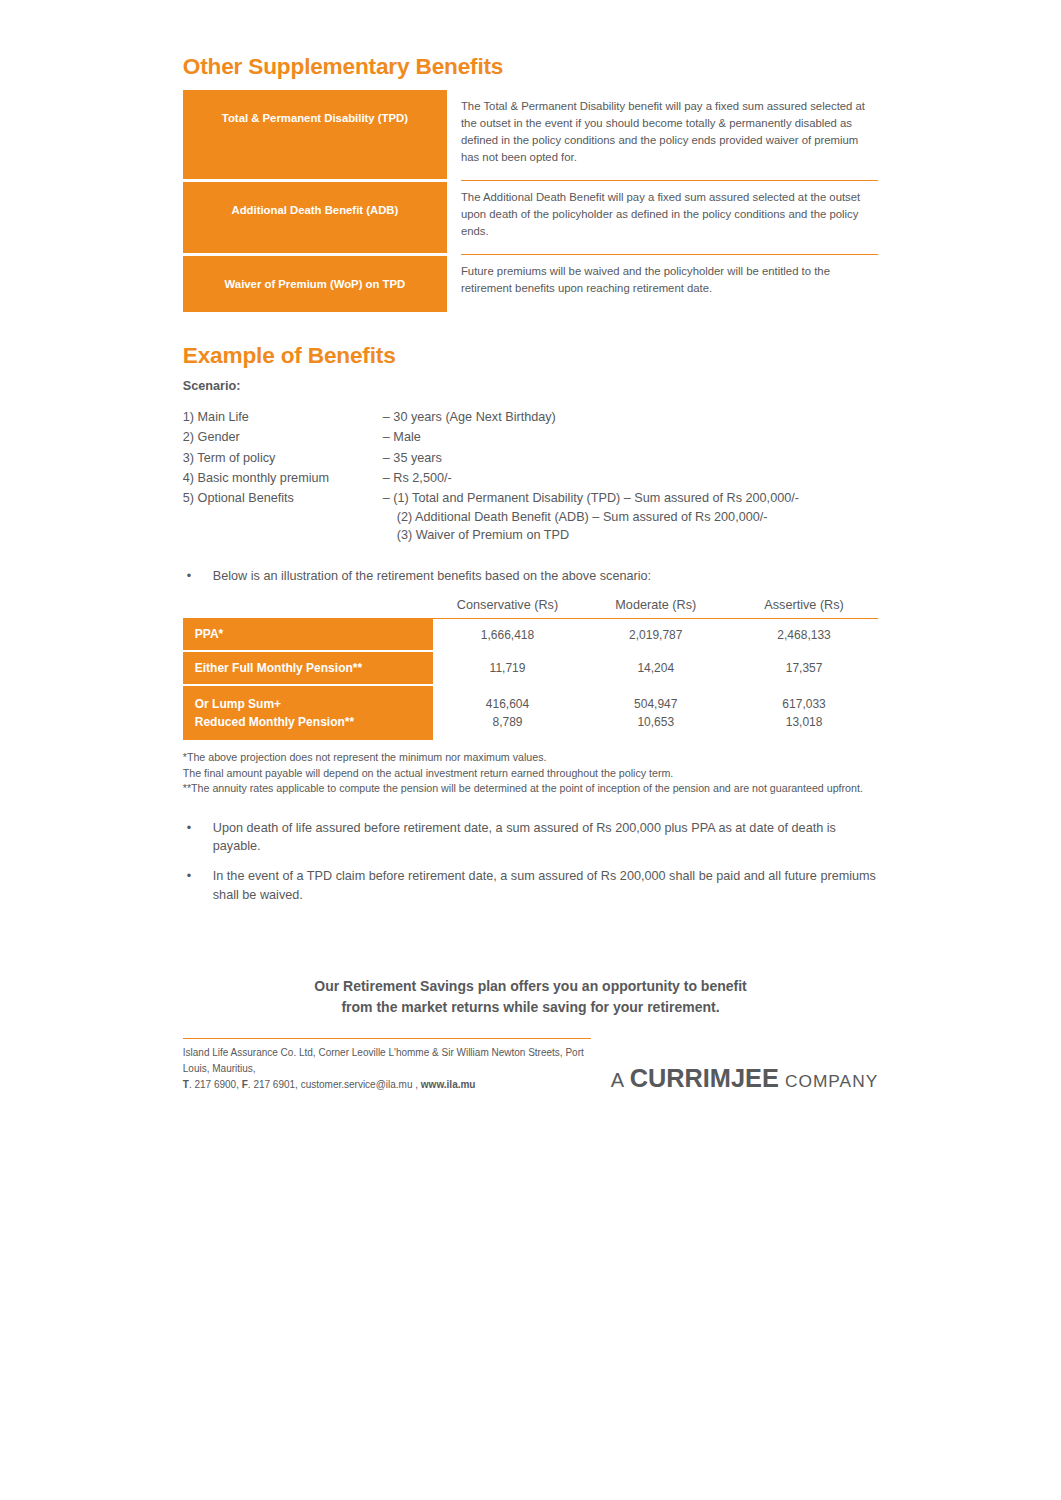Other Supplementary Benefits
| Total & Permanent Disability (TPD) | | The Total & Permanent Disability benefit will pay a fixed sum assured selected at the outset in the event if you should become totally & permanently disabled as defined in the policy conditions and the policy ends provided waiver of premium has not been opted for. |
| Additional Death Benefit (ADB) | | The Additional Death Benefit will pay a fixed sum assured selected at the outset upon death of the policyholder as defined in the policy conditions and the policy ends. |
| Waiver of Premium (WoP) on TPD | | Future premiums will be waived and the policyholder will be entitled to the retirement benefits upon reaching retirement date. |
Example of Benefits
Scenario:
| 1) Main Life | – 30 years (Age Next Birthday) |
| 2) Gender | – Male |
| 3) Term of policy | – 35 years |
| 4) Basic monthly premium | – Rs 2,500/- |
| 5) Optional Benefits | – (1) Total and Permanent Disability (TPD) – Sum assured of Rs 200,000/- (2) Additional Death Benefit (ADB) – Sum assured of Rs 200,000/- (3) Waiver of Premium on TPD |
•
Below is an illustration of the retirement benefits based on the above scenario:
| | Conservative (Rs) | Moderate (Rs) | Assertive (Rs) |
| --- | --- | --- | --- |
| PPA* | 1,666,418 | 2,019,787 | 2,468,133 |
| Either Full Monthly Pension** | 11,719 | 14,204 | 17,357 |
| Or Lump Sum+ Reduced Monthly Pension** | 416,604 8,789 | 504,947 10,653 | 617,033 13,018 |
*The above projection does not represent the minimum nor maximum values.
The final amount payable will depend on the actual investment return earned throughout the policy term.
**The annuity rates applicable to compute the pension will be determined at the point of inception of the pension and are not guaranteed upfront.
•
Upon death of life assured before retirement date, a sum assured of Rs 200,000 plus PPA as at date of death is payable.
•
In the event of a TPD claim before retirement date, a sum assured of Rs 200,000 shall be paid and all future premiums shall be waived.
Our Retirement Savings plan offers you an opportunity to benefit
from the market returns while saving for your retirement.
Island Life Assurance Co. Ltd, Corner Leoville L'homme & Sir William Newton Streets, Port Louis, Mauritius,
T. 217 6900, F. 217 6901, customer.service@ila.mu , www.ila.mu
A CURRIMJEE COMPANY